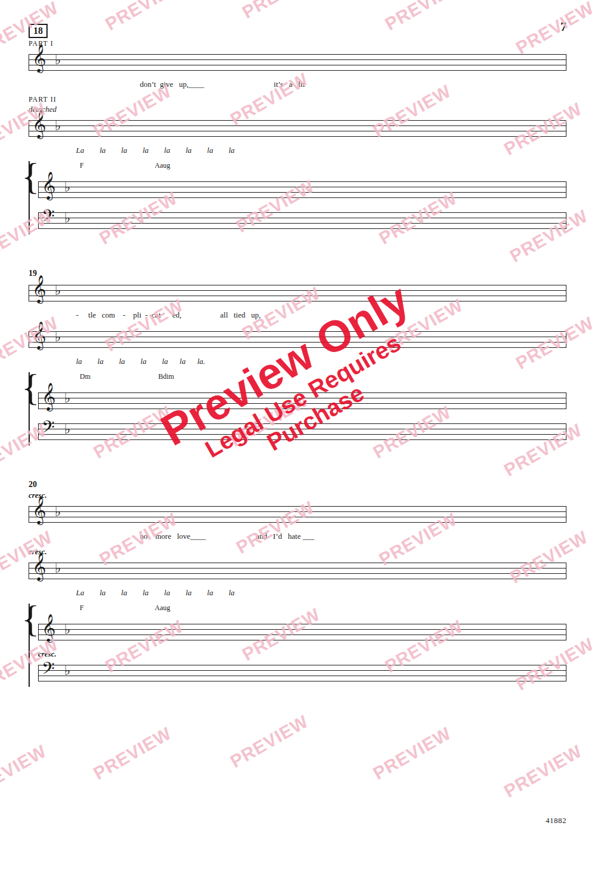7
18
PART I
𝄞 ♭
don’t give up,____ it’s a lit
PART II
detached
𝄞 ♭
La la la la la la la la
{
F Aaug
𝄞 ♭
𝄢 ♭
19
𝄞 ♭
- tle com - pli - cat ed, all tied up,
𝄞 ♭
la la la la la la la.
{
Dm Bdim
𝄞 ♭
𝄢 ♭
20
cresc.
𝄞 ♭
no more love____ and I’d hate ___
cresc.
𝄞 ♭
La la la la la la la la
{
F Aaug
𝄞 ♭
cresc.
𝄢 ♭
41882
PREVIEW
PREVIEW
PREVIEW
PREVIEW
PREVIEW
PREVIEW
PREVIEW
PREVIEW
PREVIEW
PREVIEW
PREVIEW
PREVIEW
PREVIEW
PREVIEW
PREVIEW
PREVIEW
PREVIEW
PREVIEW
PREVIEW
PREVIEW
PREVIEW
PREVIEW
PREVIEW
PREVIEW
PREVIEW
PREVIEW
PREVIEW
PREVIEW
PREVIEW
PREVIEW
PREVIEW
PREVIEW
PREVIEW
PREVIEW
PREVIEW
PREVIEW
PREVIEW
PREVIEW
PREVIEW
PREVIEW
Preview Only
Legal Use Requires Purchase